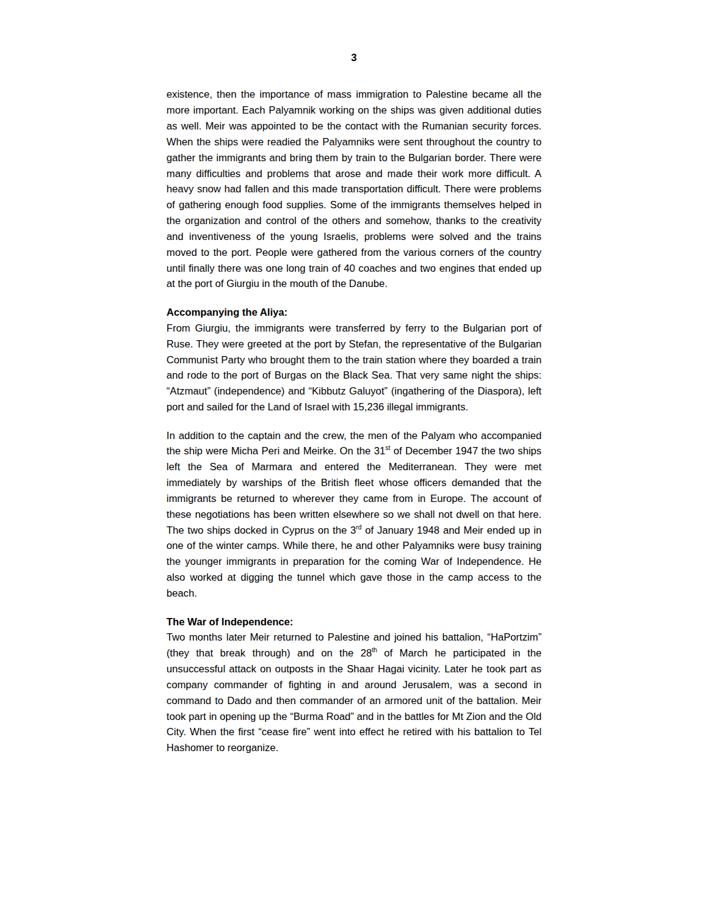3
existence, then the importance of mass immigration to Palestine became all the more important. Each Palyamnik working on the ships was given additional duties as well. Meir was appointed to be the contact with the Rumanian security forces. When the ships were readied the Palyamniks were sent throughout the country to gather the immigrants and bring them by train to the Bulgarian border. There were many difficulties and problems that arose and made their work more difficult. A heavy snow had fallen and this made transportation difficult. There were problems of gathering enough food supplies. Some of the immigrants themselves helped in the organization and control of the others and somehow, thanks to the creativity and inventiveness of the young Israelis, problems were solved and the trains moved to the port. People were gathered from the various corners of the country until finally there was one long train of 40 coaches and two engines that ended up at the port of Giurgiu in the mouth of the Danube.
Accompanying the Aliya:
From Giurgiu, the immigrants were transferred by ferry to the Bulgarian port of Ruse. They were greeted at the port by Stefan, the representative of the Bulgarian Communist Party who brought them to the train station where they boarded a train and rode to the port of Burgas on the Black Sea. That very same night the ships: “Atzmaut” (independence) and “Kibbutz Galuyot” (ingathering of the Diaspora), left port and sailed for the Land of Israel with 15,236 illegal immigrants.
In addition to the captain and the crew, the men of the Palyam who accompanied the ship were Micha Peri and Meirke. On the 31st of December 1947 the two ships left the Sea of Marmara and entered the Mediterranean. They were met immediately by warships of the British fleet whose officers demanded that the immigrants be returned to wherever they came from in Europe. The account of these negotiations has been written elsewhere so we shall not dwell on that here. The two ships docked in Cyprus on the 3rd of January 1948 and Meir ended up in one of the winter camps. While there, he and other Palyamniks were busy training the younger immigrants in preparation for the coming War of Independence. He also worked at digging the tunnel which gave those in the camp access to the beach.
The War of Independence:
Two months later Meir returned to Palestine and joined his battalion, “HaPortzim” (they that break through) and on the 28th of March he participated in the unsuccessful attack on outposts in the Shaar Hagai vicinity. Later he took part as company commander of fighting in and around Jerusalem, was a second in command to Dado and then commander of an armored unit of the battalion. Meir took part in opening up the “Burma Road” and in the battles for Mt Zion and the Old City. When the first “cease fire” went into effect he retired with his battalion to Tel Hashomer to reorganize.